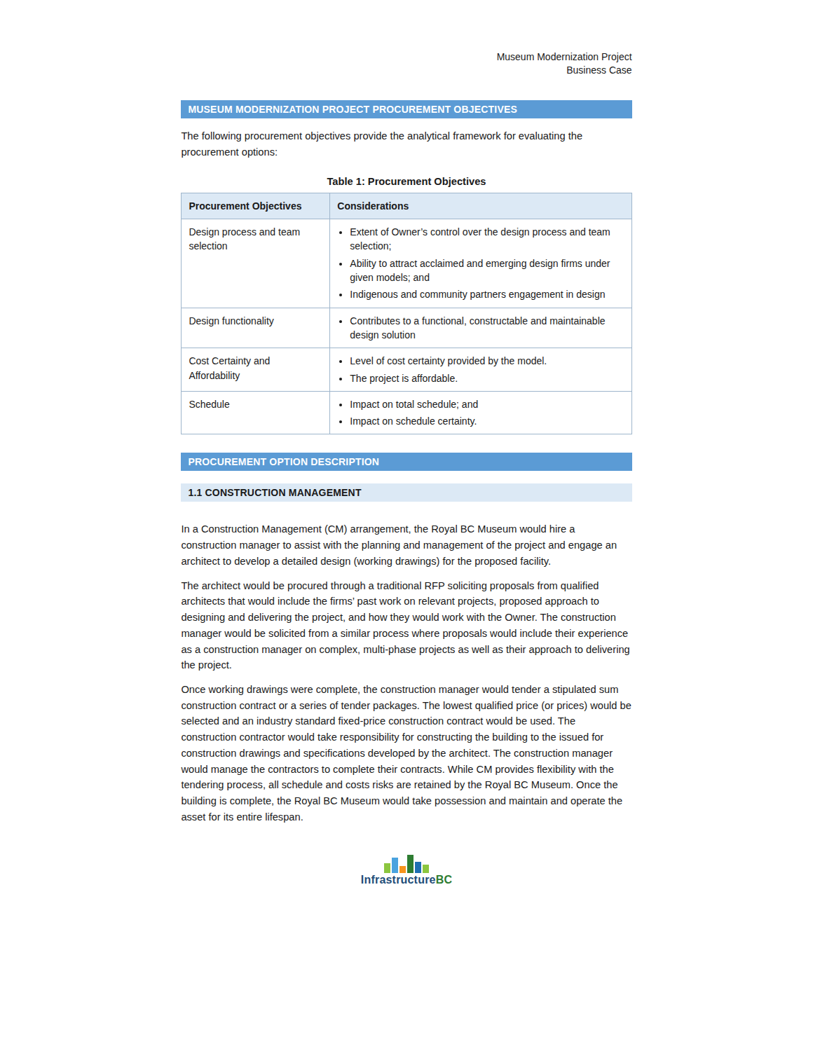Museum Modernization Project
Business Case
MUSEUM MODERNIZATION PROJECT PROCUREMENT OBJECTIVES
The following procurement objectives provide the analytical framework for evaluating the procurement options:
Table 1: Procurement Objectives
| Procurement Objectives | Considerations |
| --- | --- |
| Design process and team selection | Extent of Owner’s control over the design process and team selection; Ability to attract acclaimed and emerging design firms under given models; and Indigenous and community partners engagement in design |
| Design functionality | Contributes to a functional, constructable and maintainable design solution |
| Cost Certainty and Affordability | Level of cost certainty provided by the model. The project is affordable. |
| Schedule | Impact on total schedule; and Impact on schedule certainty. |
PROCUREMENT OPTION DESCRIPTION
1.1 CONSTRUCTION MANAGEMENT
In a Construction Management (CM) arrangement, the Royal BC Museum would hire a construction manager to assist with the planning and management of the project and engage an architect to develop a detailed design (working drawings) for the proposed facility.
The architect would be procured through a traditional RFP soliciting proposals from qualified architects that would include the firms’ past work on relevant projects, proposed approach to designing and delivering the project, and how they would work with the Owner. The construction manager would be solicited from a similar process where proposals would include their experience as a construction manager on complex, multi-phase projects as well as their approach to delivering the project.
Once working drawings were complete, the construction manager would tender a stipulated sum construction contract or a series of tender packages. The lowest qualified price (or prices) would be selected and an industry standard fixed-price construction contract would be used. The construction contractor would take responsibility for constructing the building to the issued for construction drawings and specifications developed by the architect. The construction manager would manage the contractors to complete their contracts. While CM provides flexibility with the tendering process, all schedule and costs risks are retained by the Royal BC Museum. Once the building is complete, the Royal BC Museum would take possession and maintain and operate the asset for its entire lifespan.
InfrastructureBC